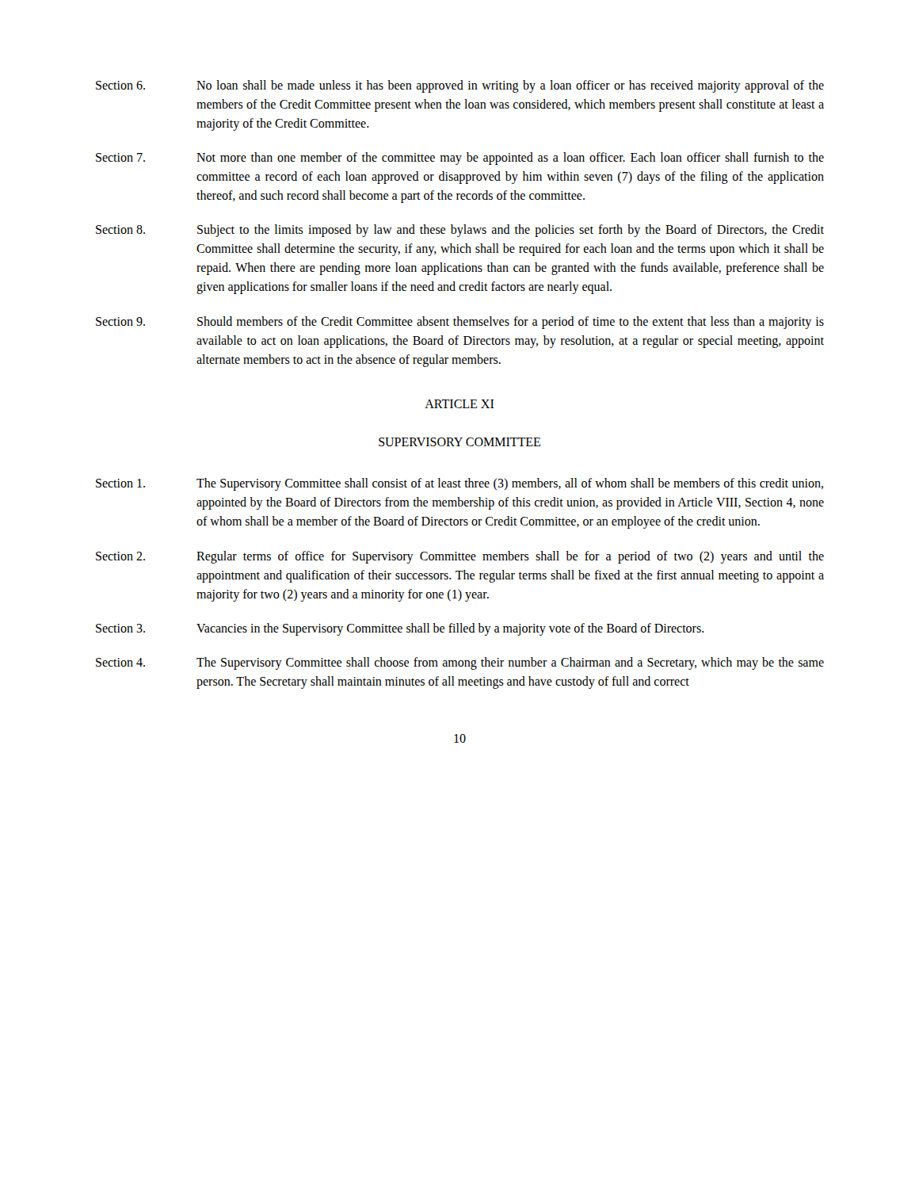Section 6.
No loan shall be made unless it has been approved in writing by a loan officer or has received majority approval of the members of the Credit Committee present when the loan was considered, which members present shall constitute at least a majority of the Credit Committee.
Section 7.
Not more than one member of the committee may be appointed as a loan officer. Each loan officer shall furnish to the committee a record of each loan approved or disapproved by him within seven (7) days of the filing of the application thereof, and such record shall become a part of the records of the committee.
Section 8.
Subject to the limits imposed by law and these bylaws and the policies set forth by the Board of Directors, the Credit Committee shall determine the security, if any, which shall be required for each loan and the terms upon which it shall be repaid. When there are pending more loan applications than can be granted with the funds available, preference shall be given applications for smaller loans if the need and credit factors are nearly equal.
Section 9.
Should members of the Credit Committee absent themselves for a period of time to the extent that less than a majority is available to act on loan applications, the Board of Directors may, by resolution, at a regular or special meeting, appoint alternate members to act in the absence of regular members.
ARTICLE XI
SUPERVISORY COMMITTEE
Section 1.
The Supervisory Committee shall consist of at least three (3) members, all of whom shall be members of this credit union, appointed by the Board of Directors from the membership of this credit union, as provided in Article VIII, Section 4, none of whom shall be a member of the Board of Directors or Credit Committee, or an employee of the credit union.
Section 2.
Regular terms of office for Supervisory Committee members shall be for a period of two (2) years and until the appointment and qualification of their successors. The regular terms shall be fixed at the first annual meeting to appoint a majority for two (2) years and a minority for one (1) year.
Section 3.
Vacancies in the Supervisory Committee shall be filled by a majority vote of the Board of Directors.
Section 4.
The Supervisory Committee shall choose from among their number a Chairman and a Secretary, which may be the same person. The Secretary shall maintain minutes of all meetings and have custody of full and correct
10